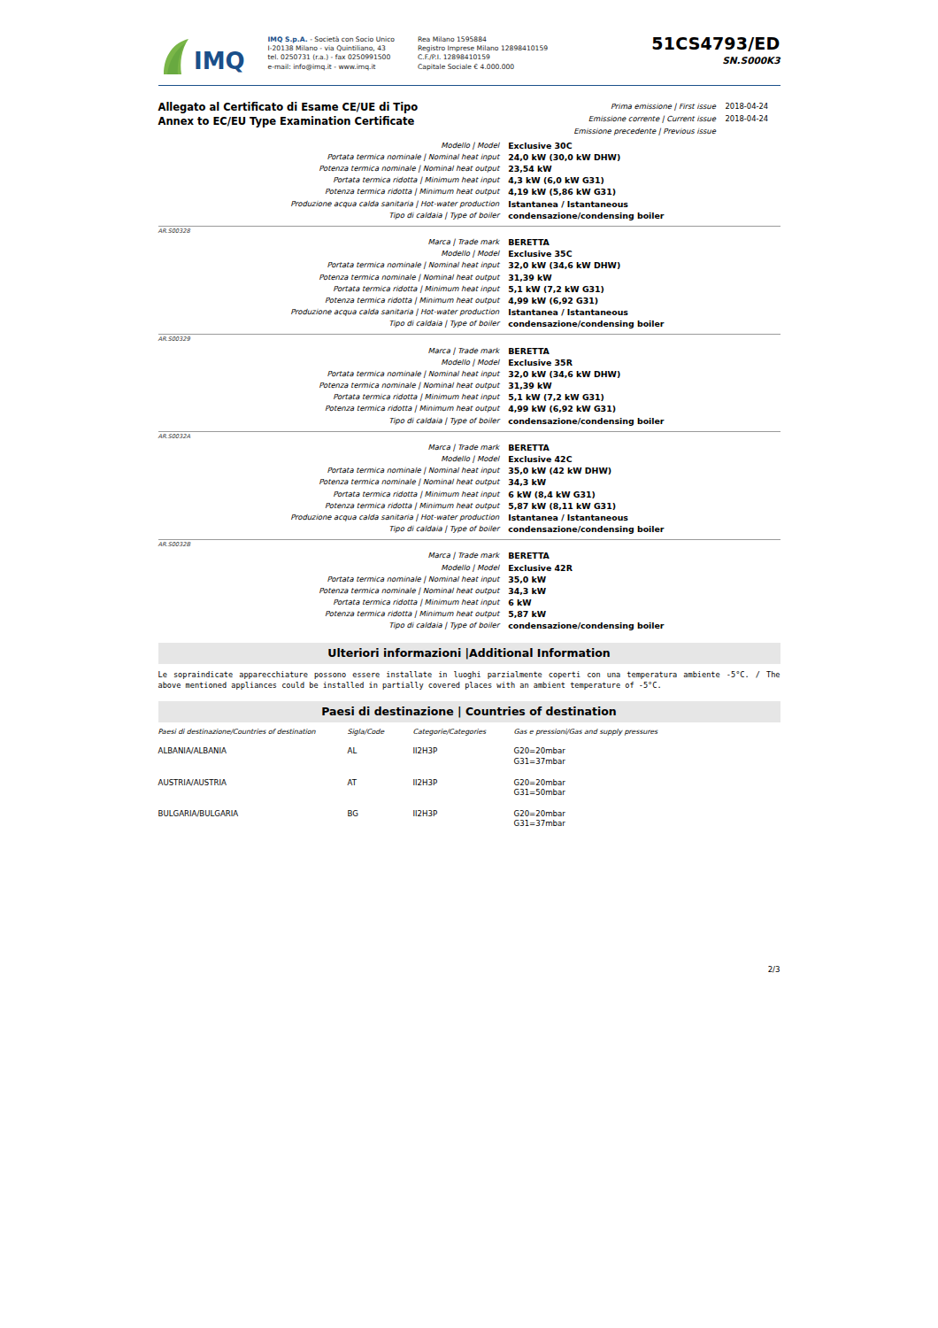IMQ
IMQ S.p.A. - Società con Socio Unico
I-20138 Milano - via Quintiliano, 43
tel. 0250731 (r.a.) - fax 0250991500
e-mail: info@imq.it - www.imq.it
Rea Milano 1595884
Registro Imprese Milano 12898410159
C.F./P.I. 12898410159
Capitale Sociale € 4.000.000
51CS4793/ED
SN.S000K3
Allegato al Certificato di Esame CE/UE di Tipo
Annex to EC/EU Type Examination Certificate
Prima emissione | First issue 2018-04-24
Emissione corrente | Current issue 2018-04-24
Emissione precedente | Previous issue
| Modello / Model | Exclusive 30C |
| Portata termica nominale / Nominal heat input | 24,0 kW (30,0 kW DHW) |
| Potenza termica nominale / Nominal heat output | 23,54 kW |
| Portata termica ridotta / Minimum heat input | 4,3 kW (6,0 kW G31) |
| Potenza termica ridotta / Minimum heat output | 4,19 kW (5,86 kW G31) |
| Produzione acqua calda sanitaria / Hot-water production | Istantanea / Istantaneous |
| Tipo di caldaia / Type of boiler | condensazione/condensing boiler |
AR.S00328
| Marca / Trade mark | BERETTA |
| Modello / Model | Exclusive 35C |
| Portata termica nominale / Nominal heat input | 32,0 kW (34,6 kW DHW) |
| Potenza termica nominale / Nominal heat output | 31,39 kW |
| Portata termica ridotta / Minimum heat input | 5,1 kW (7,2 kW G31) |
| Potenza termica ridotta / Minimum heat output | 4,99 kW (6,92 G31) |
| Produzione acqua calda sanitaria / Hot-water production | Istantanea / Istantaneous |
| Tipo di caldaia / Type of boiler | condensazione/condensing boiler |
AR.S00329
| Marca / Trade mark | BERETTA |
| Modello / Model | Exclusive 35R |
| Portata termica nominale / Nominal heat input | 32,0 kW (34,6 kW DHW) |
| Potenza termica nominale / Nominal heat output | 31,39 kW |
| Portata termica ridotta / Minimum heat input | 5,1 kW (7,2 kW G31) |
| Potenza termica ridotta / Minimum heat output | 4,99 kW (6,92 kW G31) |
| Tipo di caldaia / Type of boiler | condensazione/condensing boiler |
AR.S0032A
| Marca / Trade mark | BERETTA |
| Modello / Model | Exclusive 42C |
| Portata termica nominale / Nominal heat input | 35,0 kW (42 kW DHW) |
| Potenza termica nominale / Nominal heat output | 34,3 kW |
| Portata termica ridotta / Minimum heat input | 6 kW (8,4 kW G31) |
| Potenza termica ridotta / Minimum heat output | 5,87 kW (8,11 kW G31) |
| Produzione acqua calda sanitaria / Hot-water production | Istantanea / Istantaneous |
| Tipo di caldaia / Type of boiler | condensazione/condensing boiler |
AR.S0032B
| Marca / Trade mark | BERETTA |
| Modello / Model | Exclusive 42R |
| Portata termica nominale / Nominal heat input | 35,0 kW |
| Potenza termica nominale / Nominal heat output | 34,3 kW |
| Portata termica ridotta / Minimum heat input | 6 kW |
| Potenza termica ridotta / Minimum heat output | 5,87 kW |
| Tipo di caldaia / Type of boiler | condensazione/condensing boiler |
Ulteriori informazioni |Additional Information
Le sopraindicate apparecchiature possono essere installate in luoghi parzialmente coperti con una temperatura ambiente -5°C. / The above mentioned appliances could be installed in partially covered places with an ambient temperature of -5°C.
Paesi di destinazione | Countries of destination
| Paesi di destinazione/Countries of destination | Sigla/Code | Categorie/Categories | Gas e pressioni/Gas and supply pressures |
| --- | --- | --- | --- |
| ALBANIA/ALBANIA | AL | II2H3P | G20=20mbar G31=37mbar |
| AUSTRIA/AUSTRIA | AT | II2H3P | G20=20mbar G31=50mbar |
| BULGARIA/BULGARIA | BG | II2H3P | G20=20mbar G31=37mbar |
2/3